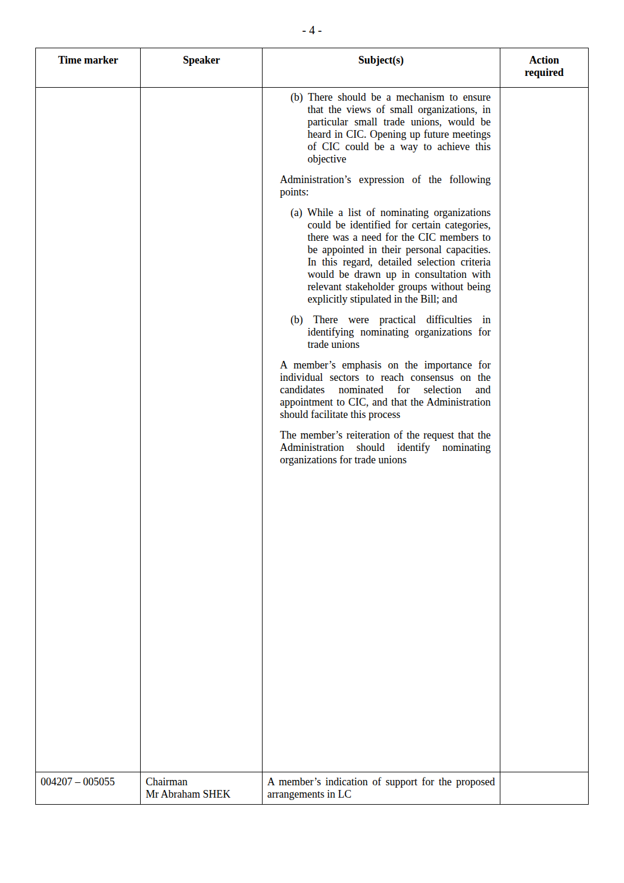- 4 -
| Time marker | Speaker | Subject(s) | Action required |
| --- | --- | --- | --- |
| | | (b) There should be a mechanism to ensure that the views of small organizations, in particular small trade unions, would be heard in CIC. Opening up future meetings of CIC could be a way to achieve this objective Administration’s expression of the following points: (a) While a list of nominating organizations could be identified for certain categories, there was a need for the CIC members to be appointed in their personal capacities. In this regard, detailed selection criteria would be drawn up in consultation with relevant stakeholder groups without being explicitly stipulated in the Bill; and (b) There were practical difficulties in identifying nominating organizations for trade unions A member’s emphasis on the importance for individual sectors to reach consensus on the candidates nominated for selection and appointment to CIC, and that the Administration should facilitate this process The member’s reiteration of the request that the Administration should identify nominating organizations for trade unions | |
| 004207 – 005055 | Chairman Mr Abraham SHEK | A member’s indication of support for the proposed arrangements in LC | |